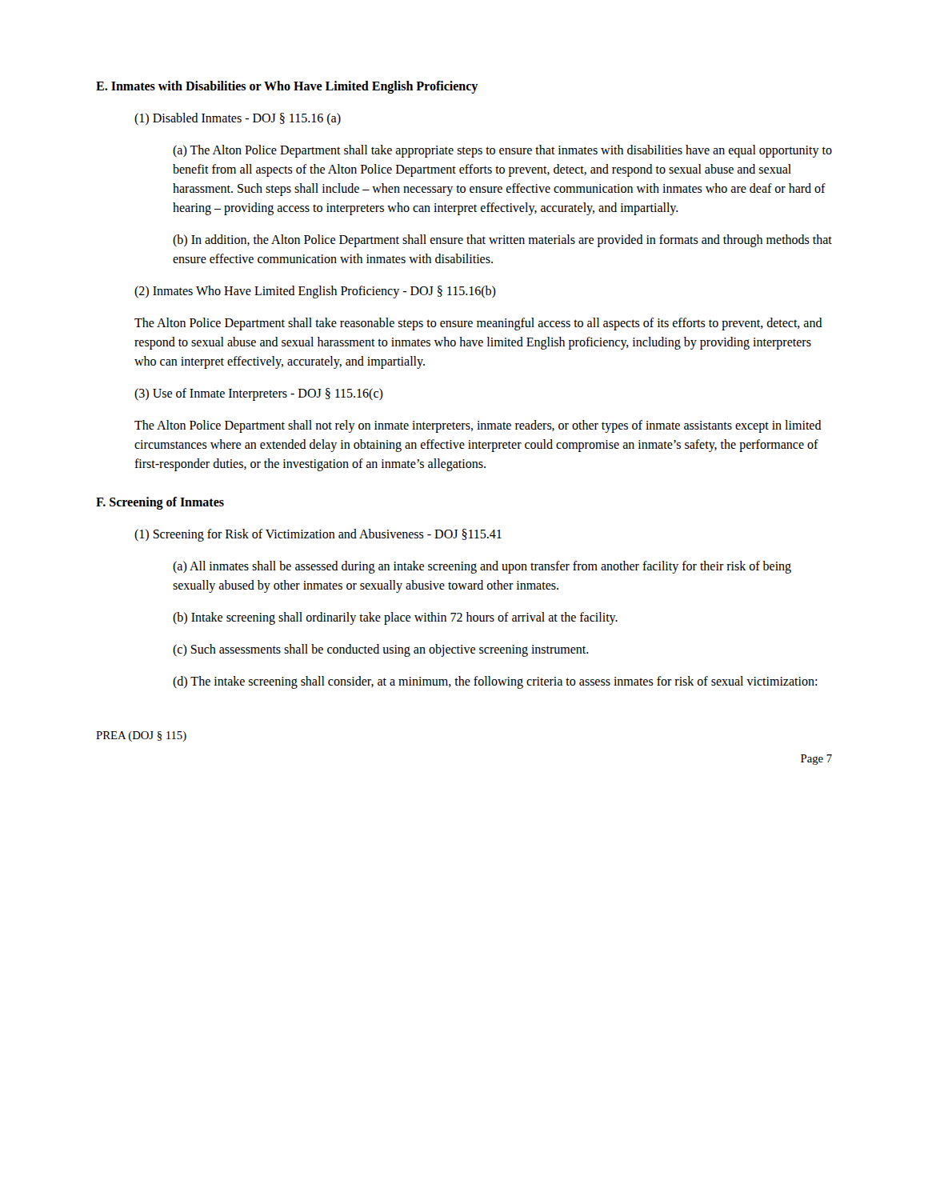E. Inmates with Disabilities or Who Have Limited English Proficiency
(1) Disabled Inmates - DOJ § 115.16 (a)
(a) The Alton Police Department shall take appropriate steps to ensure that inmates with disabilities have an equal opportunity to benefit from all aspects of the Alton Police Department efforts to prevent, detect, and respond to sexual abuse and sexual harassment. Such steps shall include – when necessary to ensure effective communication with inmates who are deaf or hard of hearing – providing access to interpreters who can interpret effectively, accurately, and impartially.
(b) In addition, the Alton Police Department shall ensure that written materials are provided in formats and through methods that ensure effective communication with inmates with disabilities.
(2) Inmates Who Have Limited English Proficiency - DOJ § 115.16(b)
The Alton Police Department shall take reasonable steps to ensure meaningful access to all aspects of its efforts to prevent, detect, and respond to sexual abuse and sexual harassment to inmates who have limited English proficiency, including by providing interpreters who can interpret effectively, accurately, and impartially.
(3) Use of Inmate Interpreters - DOJ § 115.16(c)
The Alton Police Department shall not rely on inmate interpreters, inmate readers, or other types of inmate assistants except in limited circumstances where an extended delay in obtaining an effective interpreter could compromise an inmate’s safety, the performance of first-responder duties, or the investigation of an inmate’s allegations.
F. Screening of Inmates
(1) Screening for Risk of Victimization and Abusiveness - DOJ §115.41
(a) All inmates shall be assessed during an intake screening and upon transfer from another facility for their risk of being sexually abused by other inmates or sexually abusive toward other inmates.
(b) Intake screening shall ordinarily take place within 72 hours of arrival at the facility.
(c) Such assessments shall be conducted using an objective screening instrument.
(d) The intake screening shall consider, at a minimum, the following criteria to assess inmates for risk of sexual victimization:
PREA (DOJ § 115)
Page 7